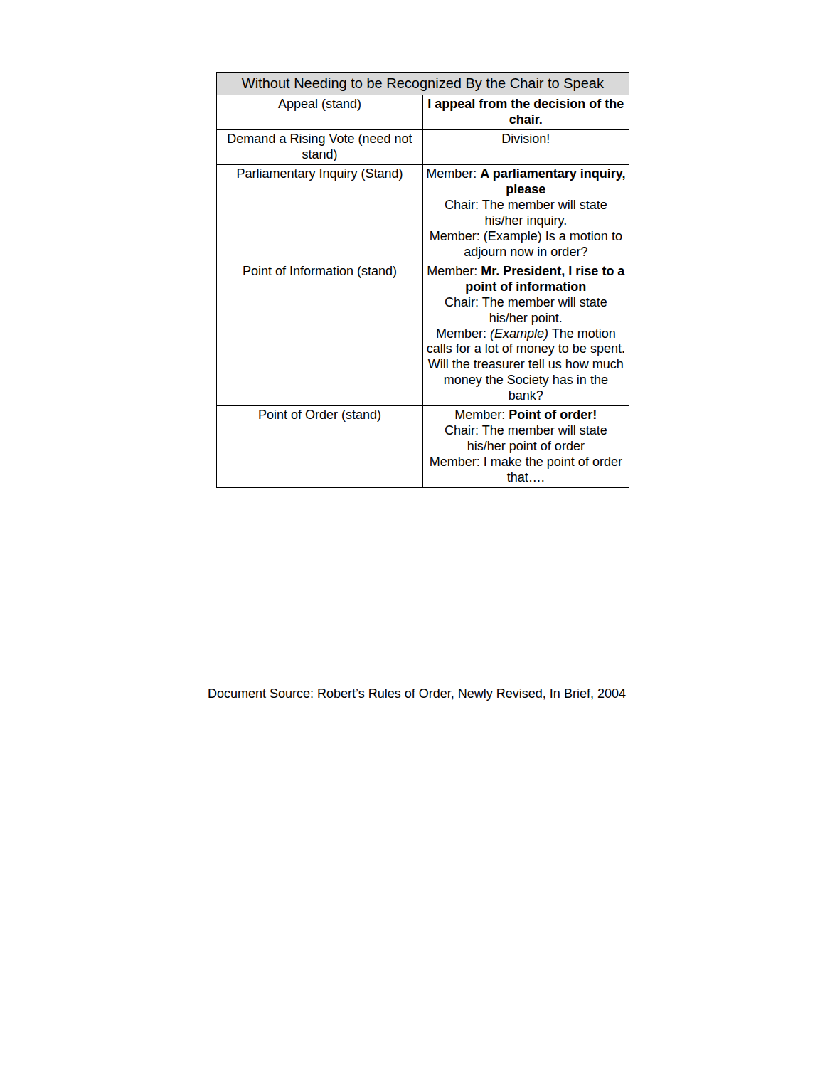| Without Needing to be Recognized By the Chair to Speak |
| --- |
| Appeal (stand) | I appeal from the decision of the chair. |
| Demand a Rising Vote (need not stand) | Division! |
| Parliamentary Inquiry (Stand) | Member: A parliamentary inquiry, please Chair: The member will state his/her inquiry. Member: (Example) Is a motion to adjourn now in order? |
| Point of Information (stand) | Member: Mr. President, I rise to a point of information Chair: The member will state his/her point. Member: (Example) The motion calls for a lot of money to be spent. Will the treasurer tell us how much money the Society has in the bank? |
| Point of Order (stand) | Member: Point of order! Chair: The member will state his/her point of order Member: I make the point of order that…. |
Document Source: Robert’s Rules of Order, Newly Revised, In Brief, 2004